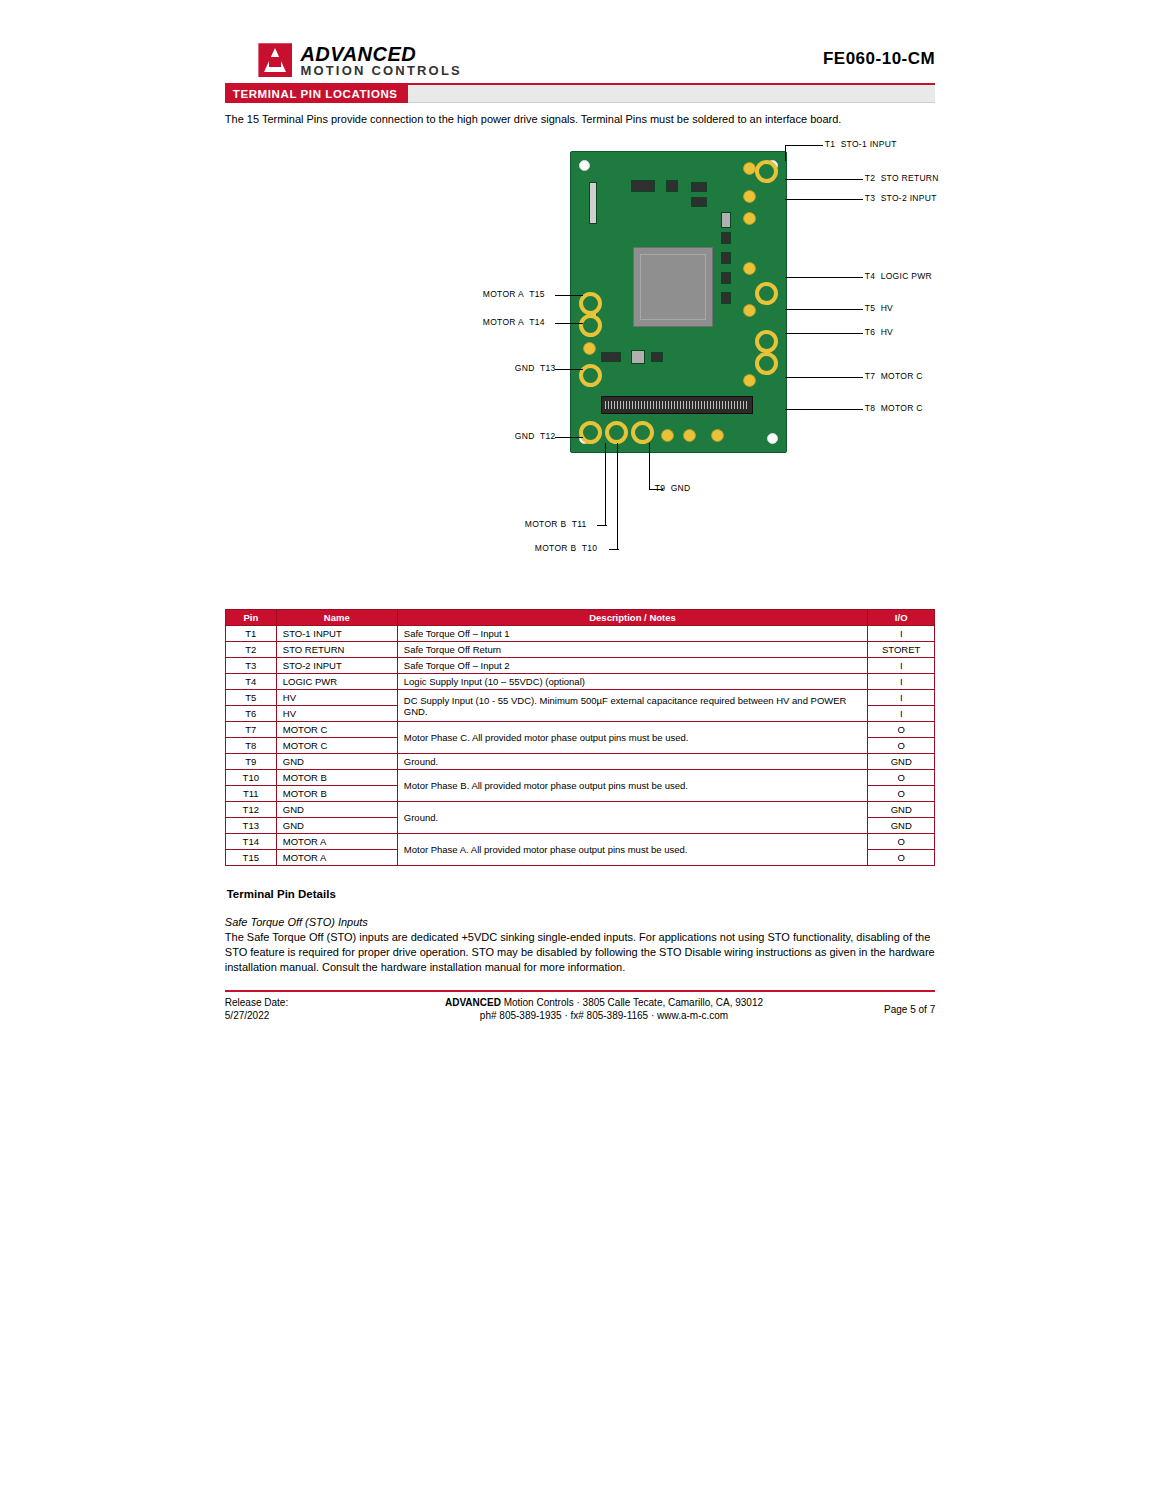ADVANCED
MOTION CONTROLS
FE060-10-CM
TERMINAL PIN LOCATIONS
The 15 Terminal Pins provide connection to the high power drive signals. Terminal Pins must be soldered to an interface board.
T1 STO-1 INPUT
T2 STO RETURN
T3 STO-2 INPUT
T4 LOGIC PWR
T5 HV
T6 HV
T7 MOTOR C
T8 MOTOR C
MOTOR A T15
MOTOR A T14
GND T13
GND T12
T9 GND
MOTOR B T11
MOTOR B T10
| Pin | Name | Description / Notes | I/O |
| --- | --- | --- | --- |
| T1 | STO-1 INPUT | Safe Torque Off – Input 1 | I |
| T2 | STO RETURN | Safe Torque Off Return | STORET |
| T3 | STO-2 INPUT | Safe Torque Off – Input 2 | I |
| T4 | LOGIC PWR | Logic Supply Input (10 – 55VDC) (optional) | I |
| T5 | HV | DC Supply Input (10 - 55 VDC). Minimum 500µF external capacitance required between HV and POWER GND. | I |
| T6 | HV | I |
| T7 | MOTOR C | Motor Phase C. All provided motor phase output pins must be used. | O |
| T8 | MOTOR C | O |
| T9 | GND | Ground. | GND |
| T10 | MOTOR B | Motor Phase B. All provided motor phase output pins must be used. | O |
| T11 | MOTOR B | O |
| T12 | GND | Ground. | GND |
| T13 | GND | GND |
| T14 | MOTOR A | Motor Phase A. All provided motor phase output pins must be used. | O |
| T15 | MOTOR A | O |
Terminal Pin Details
Safe Torque Off (STO) Inputs
The Safe Torque Off (STO) inputs are dedicated +5VDC sinking single-ended inputs. For applications not using STO functionality, disabling of the STO feature is required for proper drive operation. STO may be disabled by following the STO Disable wiring instructions as given in the hardware installation manual. Consult the hardware installation manual for more information.
Release Date:
5/27/2022
ADVANCED Motion Controls · 3805 Calle Tecate, Camarillo, CA, 93012
ph# 805-389-1935 · fx# 805-389-1165 · www.a-m-c.com
Page 5 of 7